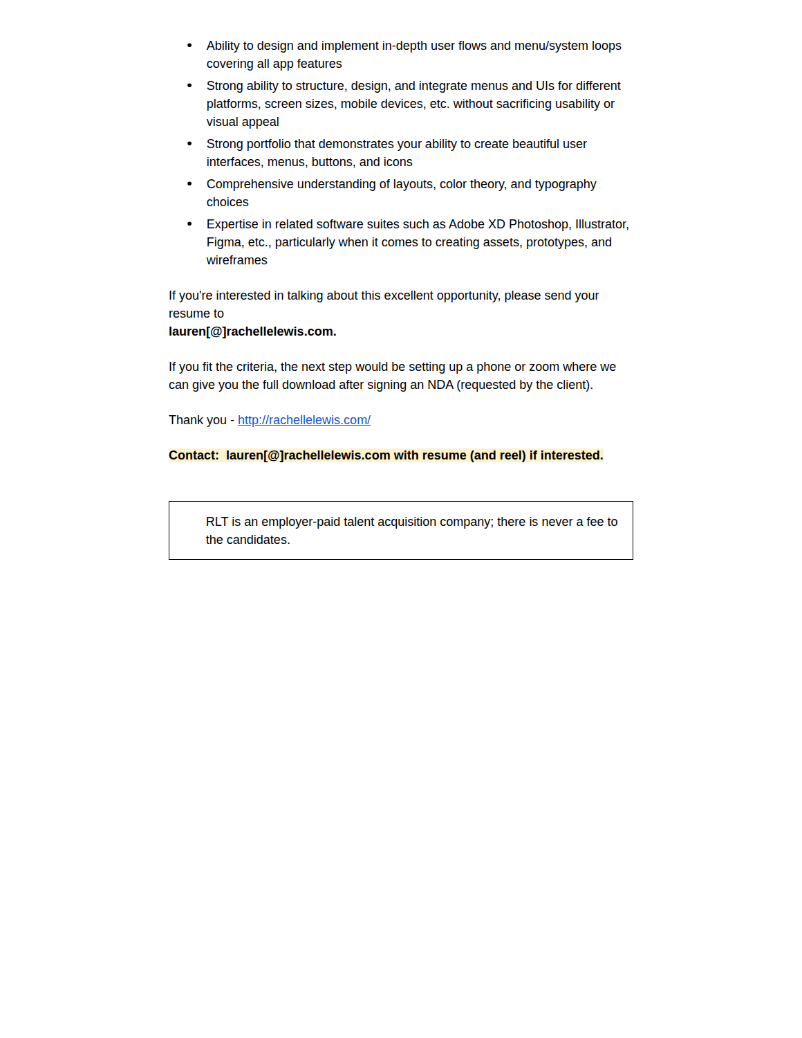Ability to design and implement in-depth user flows and menu/system loops covering all app features
Strong ability to structure, design, and integrate menus and UIs for different platforms, screen sizes, mobile devices, etc. without sacrificing usability or visual appeal
Strong portfolio that demonstrates your ability to create beautiful user interfaces, menus, buttons, and icons
Comprehensive understanding of layouts, color theory, and typography choices
Expertise in related software suites such as Adobe XD Photoshop, Illustrator, Figma, etc., particularly when it comes to creating assets, prototypes, and wireframes
If you're interested in talking about this excellent opportunity, please send your resume to
lauren[@]rachellelewis.com.
If you fit the criteria, the next step would be setting up a phone or zoom where we can give you the full download after signing an NDA (requested by the client).
Thank you - http://rachellelewis.com/
Contact: lauren[@]rachellelewis.com with resume (and reel) if interested.
RLT is an employer-paid talent acquisition company; there is never a fee to the candidates.